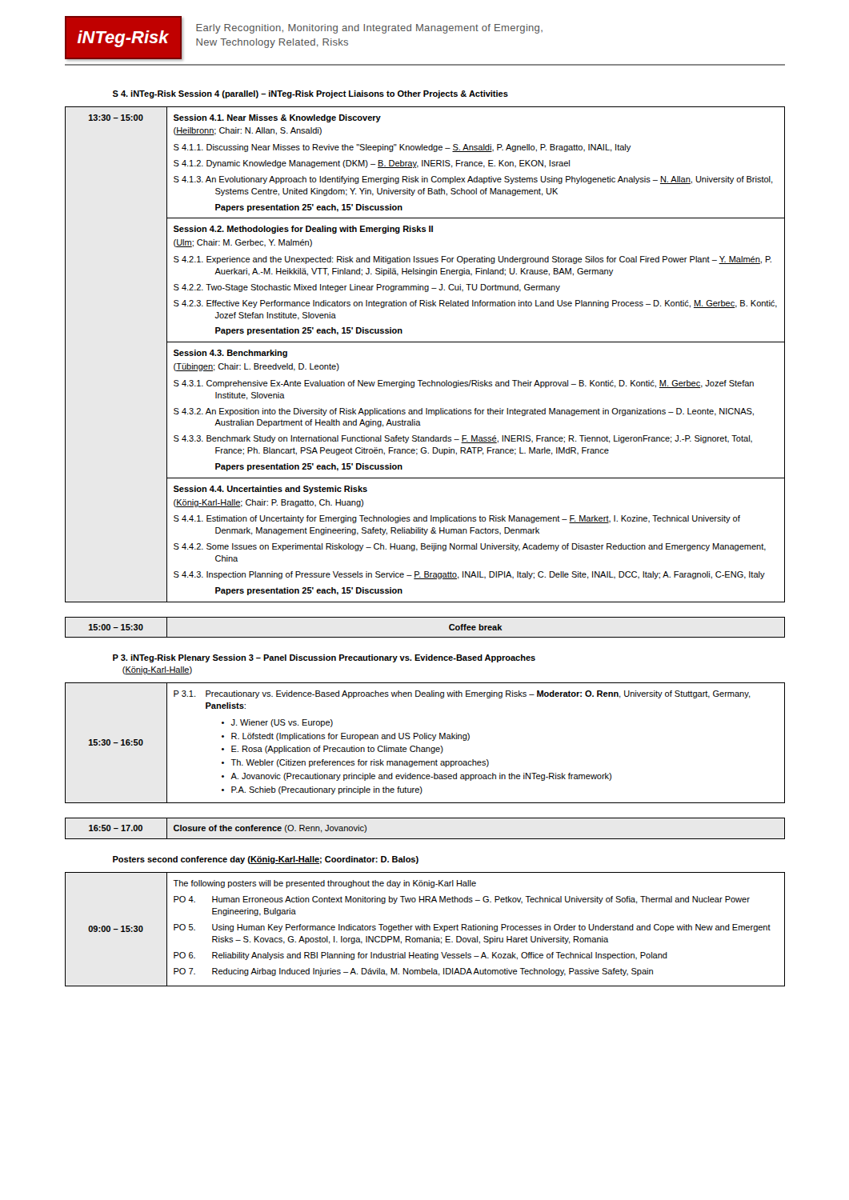iNTeg-Risk
Early Recognition, Monitoring and Integrated Management of Emerging,
New Technology Related, Risks
S 4. iNTeg-Risk Session 4 (parallel) – iNTeg-Risk Project Liaisons to Other Projects & Activities
| 13:30 – 15:00 | Session 4.1. Near Misses & Knowledge Discovery ( Heilbronn ; Chair: N. Allan, S. Ansaldi) S 4.1.1. Discussing Near Misses to Revive the "Sleeping" Knowledge – S. Ansaldi , P. Agnello, P. Bragatto, INAIL, Italy S 4.1.2. Dynamic Knowledge Management (DKM) – B. Debray , INERIS, France, E. Kon, EKON, Israel S 4.1.3. An Evolutionary Approach to Identifying Emerging Risk in Complex Adaptive Systems Using Phylogenetic Analysis – N. Allan , University of Bristol, Systems Centre, United Kingdom; Y. Yin, University of Bath, School of Management, UK Papers presentation 25' each, 15' Discussion |
| Session 4.2. Methodologies for Dealing with Emerging Risks II ( Ulm ; Chair: M. Gerbec, Y. Malmén) S 4.2.1. Experience and the Unexpected: Risk and Mitigation Issues For Operating Underground Storage Silos for Coal Fired Power Plant – Y. Malmén , P. Auerkari, A.-M. Heikkilä, VTT, Finland; J. Sipilä, Helsingin Energia, Finland; U. Krause, BAM, Germany S 4.2.2. Two-Stage Stochastic Mixed Integer Linear Programming – J. Cui, TU Dortmund, Germany S 4.2.3. Effective Key Performance Indicators on Integration of Risk Related Information into Land Use Planning Process – D. Kontić, M. Gerbec , B. Kontić, Jozef Stefan Institute, Slovenia Papers presentation 25' each, 15' Discussion |
| Session 4.3. Benchmarking ( Tübingen ; Chair: L. Breedveld, D. Leonte) S 4.3.1. Comprehensive Ex-Ante Evaluation of New Emerging Technologies/Risks and Their Approval – B. Kontić, D. Kontić, M. Gerbec , Jozef Stefan Institute, Slovenia S 4.3.2. An Exposition into the Diversity of Risk Applications and Implications for their Integrated Management in Organizations – D. Leonte, NICNAS, Australian Department of Health and Aging, Australia S 4.3.3. Benchmark Study on International Functional Safety Standards – F. Massé , INERIS, France; R. Tiennot, LigeronFrance; J.-P. Signoret, Total, France; Ph. Blancart, PSA Peugeot Citroën, France; G. Dupin, RATP, France; L. Marle, IMdR, France Papers presentation 25' each, 15' Discussion |
| Session 4.4. Uncertainties and Systemic Risks ( König-Karl-Halle ; Chair: P. Bragatto, Ch. Huang) S 4.4.1. Estimation of Uncertainty for Emerging Technologies and Implications to Risk Management – F. Markert , I. Kozine, Technical University of Denmark, Management Engineering, Safety, Reliability & Human Factors, Denmark S 4.4.2. Some Issues on Experimental Riskology – Ch. Huang, Beijing Normal University, Academy of Disaster Reduction and Emergency Management, China S 4.4.3. Inspection Planning of Pressure Vessels in Service – P. Bragatto , INAIL, DIPIA, Italy; C. Delle Site, INAIL, DCC, Italy; A. Faragnoli, C-ENG, Italy Papers presentation 25' each, 15' Discussion |
| 15:00 – 15:30 | Coffee break |
P 3. iNTeg-Risk Plenary Session 3 – Panel Discussion Precautionary vs. Evidence-Based Approaches
(König-Karl-Halle)
| 15:30 – 16:50 | P 3.1. Precautionary vs. Evidence-Based Approaches when Dealing with Emerging Risks – Moderator: O. Renn , University of Stuttgart, Germany, Panelists : J. Wiener (US vs. Europe) R. Löfstedt (Implications for European and US Policy Making) E. Rosa (Application of Precaution to Climate Change) Th. Webler (Citizen preferences for risk management approaches) A. Jovanovic (Precautionary principle and evidence-based approach in the iNTeg-Risk framework) P.A. Schieb (Precautionary principle in the future) |
| 16:50 – 17.00 | Closure of the conference (O. Renn, Jovanovic) |
Posters second conference day (König-Karl-Halle; Coordinator: D. Balos)
| 09:00 – 15:30 | The following posters will be presented throughout the day in König-Karl Halle PO 4. Human Erroneous Action Context Monitoring by Two HRA Methods – G. Petkov, Technical University of Sofia, Thermal and Nuclear Power Engineering, Bulgaria PO 5. Using Human Key Performance Indicators Together with Expert Rationing Processes in Order to Understand and Cope with New and Emergent Risks – S. Kovacs, G. Apostol, I. Iorga, INCDPM, Romania; E. Doval, Spiru Haret University, Romania PO 6. Reliability Analysis and RBI Planning for Industrial Heating Vessels – A. Kozak, Office of Technical Inspection, Poland PO 7. Reducing Airbag Induced Injuries – A. Dávila, M. Nombela, IDIADA Automotive Technology, Passive Safety, Spain |